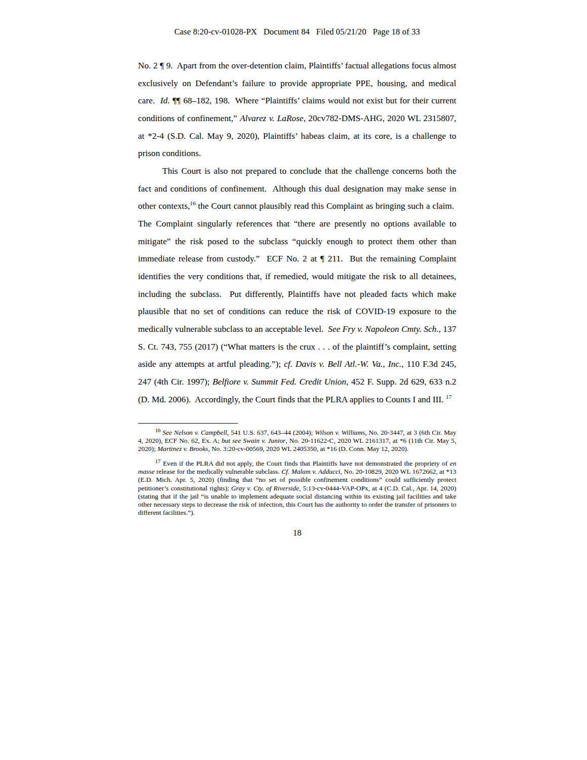Case 8:20-cv-01028-PX Document 84 Filed 05/21/20 Page 18 of 33
No. 2 ¶ 9. Apart from the over-detention claim, Plaintiffs’ factual allegations focus almost exclusively on Defendant’s failure to provide appropriate PPE, housing, and medical care. Id. ¶¶ 68–182, 198. Where “Plaintiffs’ claims would not exist but for their current conditions of confinement,” Alvarez v. LaRose, 20cv782-DMS-AHG, 2020 WL 2315807, at *2-4 (S.D. Cal. May 9, 2020), Plaintiffs’ habeas claim, at its core, is a challenge to prison conditions.
This Court is also not prepared to conclude that the challenge concerns both the fact and conditions of confinement. Although this dual designation may make sense in other contexts,16 the Court cannot plausibly read this Complaint as bringing such a claim. The Complaint singularly references that “there are presently no options available to mitigate” the risk posed to the subclass “quickly enough to protect them other than immediate release from custody.” ECF No. 2 at ¶ 211. But the remaining Complaint identifies the very conditions that, if remedied, would mitigate the risk to all detainees, including the subclass. Put differently, Plaintiffs have not pleaded facts which make plausible that no set of conditions can reduce the risk of COVID-19 exposure to the medically vulnerable subclass to an acceptable level. See Fry v. Napoleon Cmty. Sch., 137 S. Ct. 743, 755 (2017) (“What matters is the crux . . . of the plaintiff’s complaint, setting aside any attempts at artful pleading.”); cf. Davis v. Bell Atl.-W. Va., Inc., 110 F.3d 245, 247 (4th Cir. 1997); Belfiore v. Summit Fed. Credit Union, 452 F. Supp. 2d 629, 633 n.2 (D. Md. 2006). Accordingly, the Court finds that the PLRA applies to Counts I and III. 17
16 See Nelson v. Campbell, 541 U.S. 637, 643–44 (2004); Wilson v. Williams, No. 20-3447, at 3 (6th Cir. May 4, 2020), ECF No. 62, Ex. A; but see Swain v. Junior, No. 20-11622-C, 2020 WL 2161317, at *6 (11th Cir. May 5, 2020); Martinez v. Brooks, No. 3:20-cv-00569, 2020 WL 2405350, at *16 (D. Conn. May 12, 2020).
17 Even if the PLRA did not apply, the Court finds that Plaintiffs have not demonstrated the propriety of en masse release for the medically vulnerable subclass. Cf. Malam v. Adducci, No. 20-10829, 2020 WL 1672662, at *13 (E.D. Mich. Apr. 5, 2020) (finding that “no set of possible confinement conditions” could sufficiently protect petitioner’s constitutional rights); Gray v. Cty. of Riverside, 5:13-cv-0444-VAP-OPx, at 4 (C.D. Cal., Apr. 14, 2020) (stating that if the jail “is unable to implement adequate social distancing within its existing jail facilities and take other necessary steps to decrease the risk of infection, this Court has the authority to order the transfer of prisoners to different facilities.”).
18